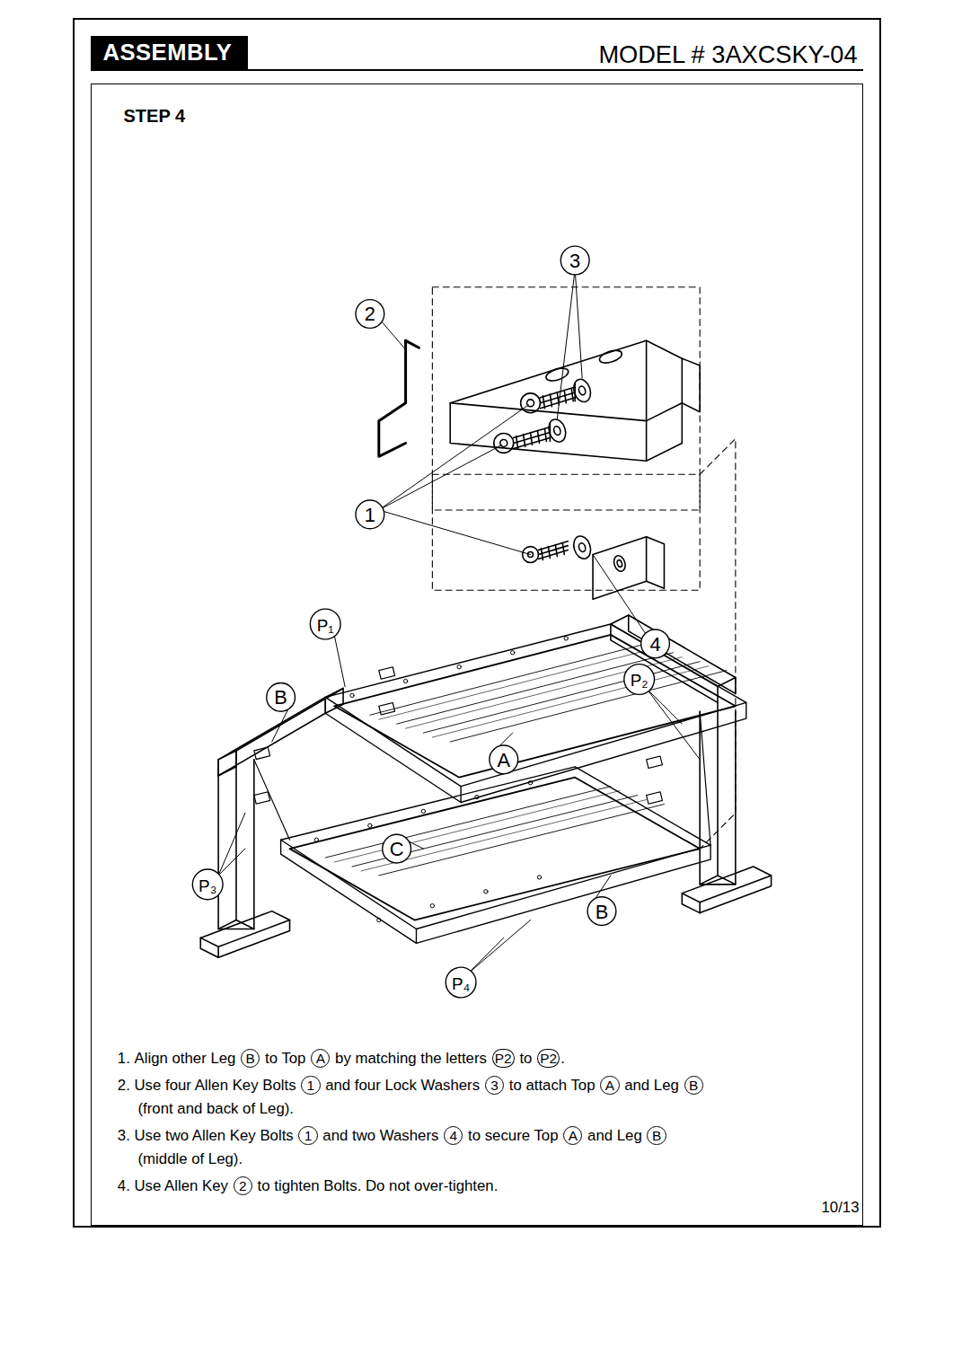ASSEMBLY
MODEL # 3AXCSKY-04
STEP 4
3 2 1 4 P₁ P₂ P₃ P₄ B A C B
Align other Leg B to Top A by matching the letters P2 to P2.
Use four Allen Key Bolts 1 and four Lock Washers 3 to attach Top A and Leg B (front and back of Leg).
Use two Allen Key Bolts 1 and two Washers 4 to secure Top A and Leg B (middle of Leg).
Use Allen Key 2 to tighten Bolts. Do not over-tighten.
10/13